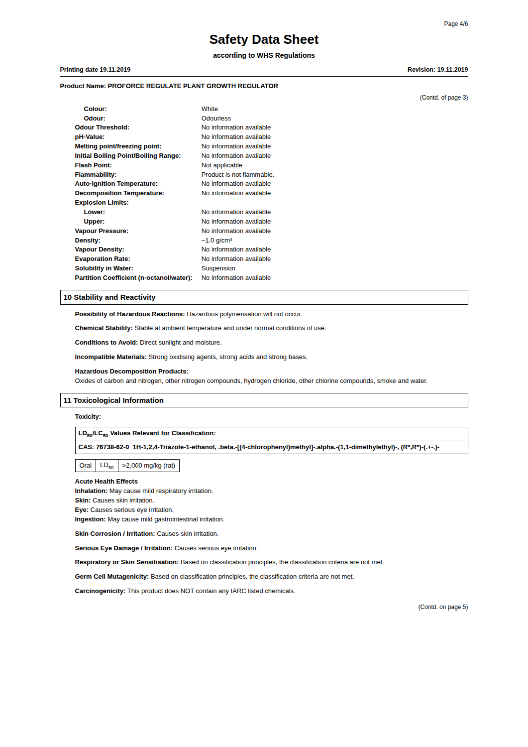Page 4/6
Safety Data Sheet
according to WHS Regulations
Printing date 19.11.2019 Revision: 19.11.2019
Product Name: PROFORCE REGULATE PLANT GROWTH REGULATOR
(Contd. of page 3)
| Colour: | White |
| Odour: | Odourless |
| Odour Threshold: | No information available |
| pH-Value: | No information available |
| Melting point/freezing point: | No information available |
| Initial Boiling Point/Boiling Range: | No information available |
| Flash Point: | Not applicable |
| Flammability: | Product is not flammable. |
| Auto-ignition Temperature: | No information available |
| Decomposition Temperature: | No information available |
| Explosion Limits: | |
| Lower: | No information available |
| Upper: | No information available |
| Vapour Pressure: | No information available |
| Density: | ~1.0 g/cm³ |
| Vapour Density: | No information available |
| Evaporation Rate: | No information available |
| Solubility in Water: | Suspension |
| Partition Coefficient (n-octanol/water): | No information available |
10 Stability and Reactivity
Possibility of Hazardous Reactions: Hazardous polymerisation will not occur.
Chemical Stability: Stable at ambient temperature and under normal conditions of use.
Conditions to Avoid: Direct sunlight and moisture.
Incompatible Materials: Strong oxidising agents, strong acids and strong bases.
Hazardous Decomposition Products:
Oxides of carbon and nitrogen, other nitrogen compounds, hydrogen chloride, other chlorine compounds, smoke and water.
11 Toxicological Information
Toxicity:
| LD 50 /LC 50 Values Relevant for Classification: |
| CAS: 76738-62-0 1H-1,2,4-Triazole-1-ethanol, .beta.-[(4-chlorophenyl)methyl]-.alpha.-(1,1-dimethylethyl)-, (R*,R*)-(.+-.)- |
| Oral | LD 50 | >2,000 mg/kg (rat) |
Acute Health Effects
Inhalation: May cause mild respiratory irritation.
Skin: Causes skin irritation.
Eye: Causes serious eye irritation.
Ingestion: May cause mild gastrointestinal irritation.
Skin Corrosion / Irritation: Causes skin irritation.
Serious Eye Damage / Irritation: Causes serious eye irritation.
Respiratory or Skin Sensitisation: Based on classification principles, the classification criteria are not met.
Germ Cell Mutagenicity: Based on classification principles, the classification criteria are not met.
Carcinogenicity: This product does NOT contain any IARC listed chemicals.
(Contd. on page 5)